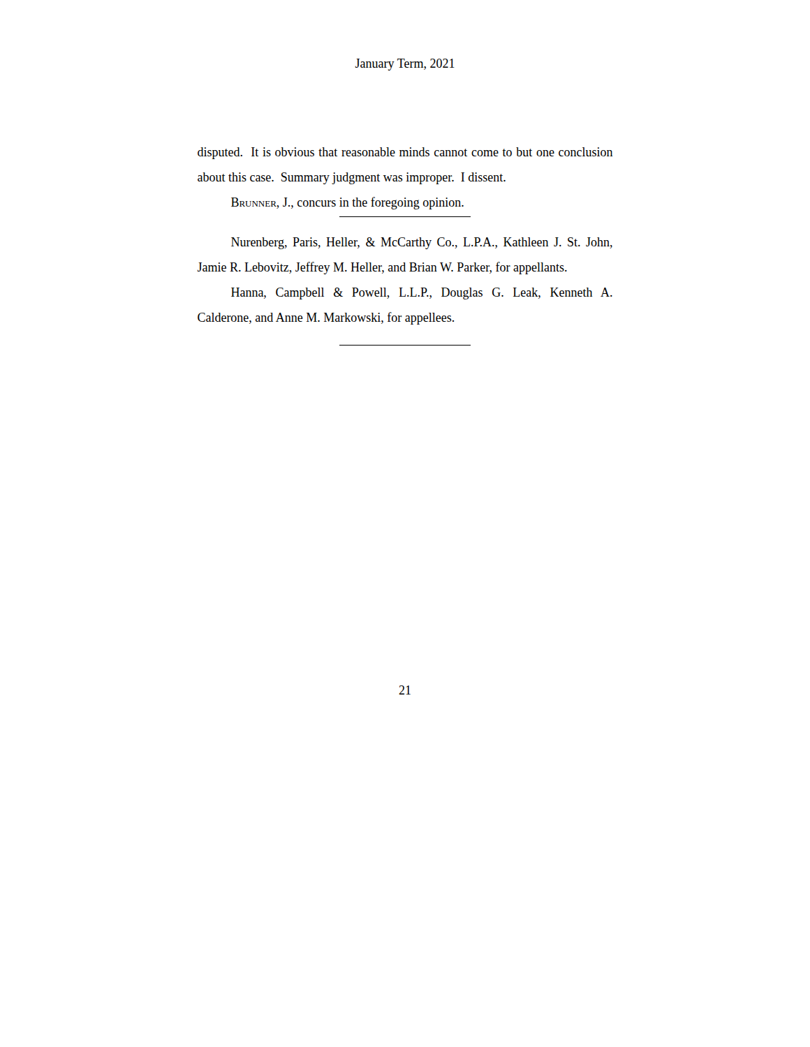January Term, 2021
disputed. It is obvious that reasonable minds cannot come to but one conclusion about this case. Summary judgment was improper. I dissent.
Brunner, J., concurs in the foregoing opinion.
Nurenberg, Paris, Heller, & McCarthy Co., L.P.A., Kathleen J. St. John, Jamie R. Lebovitz, Jeffrey M. Heller, and Brian W. Parker, for appellants.
Hanna, Campbell & Powell, L.L.P., Douglas G. Leak, Kenneth A. Calderone, and Anne M. Markowski, for appellees.
21